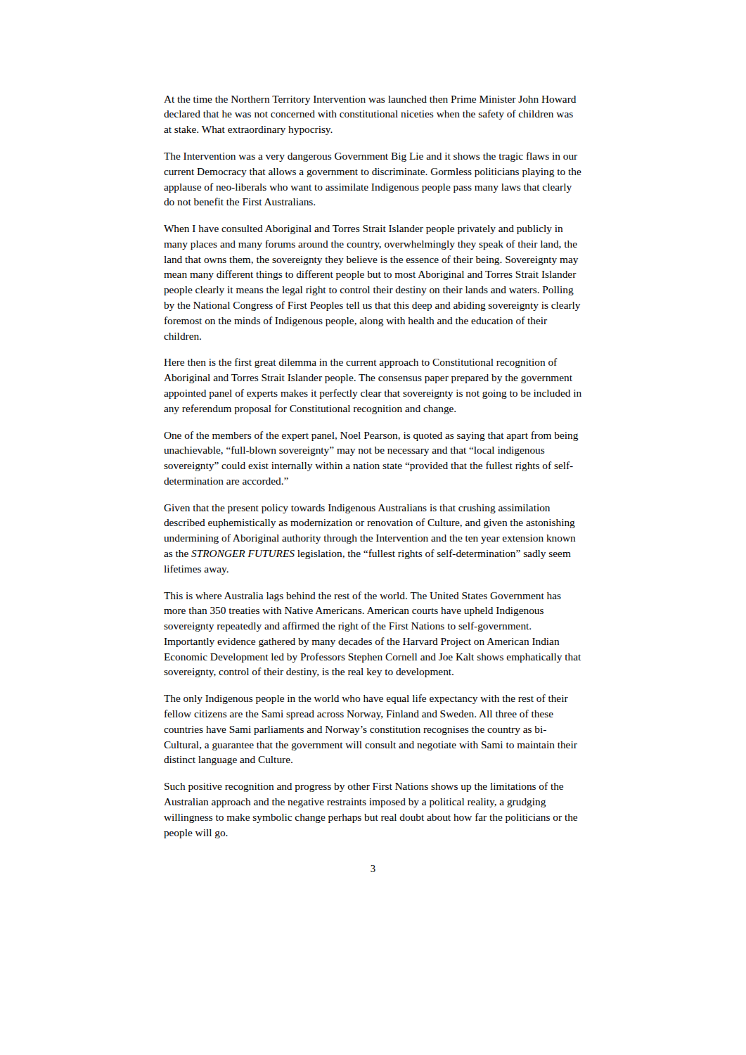At the time the Northern Territory Intervention was launched then Prime Minister John Howard declared that he was not concerned with constitutional niceties when the safety of children was at stake. What extraordinary hypocrisy.
The Intervention was a very dangerous Government Big Lie and it shows the tragic flaws in our current Democracy that allows a government to discriminate. Gormless politicians playing to the applause of neo-liberals who want to assimilate Indigenous people pass many laws that clearly do not benefit the First Australians.
When I have consulted Aboriginal and Torres Strait Islander people privately and publicly in many places and many forums around the country, overwhelmingly they speak of their land, the land that owns them, the sovereignty they believe is the essence of their being. Sovereignty may mean many different things to different people but to most Aboriginal and Torres Strait Islander people clearly it means the legal right to control their destiny on their lands and waters. Polling by the National Congress of First Peoples tell us that this deep and abiding sovereignty is clearly foremost on the minds of Indigenous people, along with health and the education of their children.
Here then is the first great dilemma in the current approach to Constitutional recognition of Aboriginal and Torres Strait Islander people. The consensus paper prepared by the government appointed panel of experts makes it perfectly clear that sovereignty is not going to be included in any referendum proposal for Constitutional recognition and change.
One of the members of the expert panel, Noel Pearson, is quoted as saying that apart from being unachievable, “full-blown sovereignty” may not be necessary and that “local indigenous sovereignty” could exist internally within a nation state “provided that the fullest rights of self-determination are accorded.”
Given that the present policy towards Indigenous Australians is that crushing assimilation described euphemistically as modernization or renovation of Culture, and given the astonishing undermining of Aboriginal authority through the Intervention and the ten year extension known as the STRONGER FUTURES legislation, the “fullest rights of self-determination” sadly seem lifetimes away.
This is where Australia lags behind the rest of the world. The United States Government has more than 350 treaties with Native Americans. American courts have upheld Indigenous sovereignty repeatedly and affirmed the right of the First Nations to self-government. Importantly evidence gathered by many decades of the Harvard Project on American Indian Economic Development led by Professors Stephen Cornell and Joe Kalt shows emphatically that sovereignty, control of their destiny, is the real key to development.
The only Indigenous people in the world who have equal life expectancy with the rest of their fellow citizens are the Sami spread across Norway, Finland and Sweden. All three of these countries have Sami parliaments and Norway’s constitution recognises the country as bi-Cultural, a guarantee that the government will consult and negotiate with Sami to maintain their distinct language and Culture.
Such positive recognition and progress by other First Nations shows up the limitations of the Australian approach and the negative restraints imposed by a political reality, a grudging willingness to make symbolic change perhaps but real doubt about how far the politicians or the people will go.
3